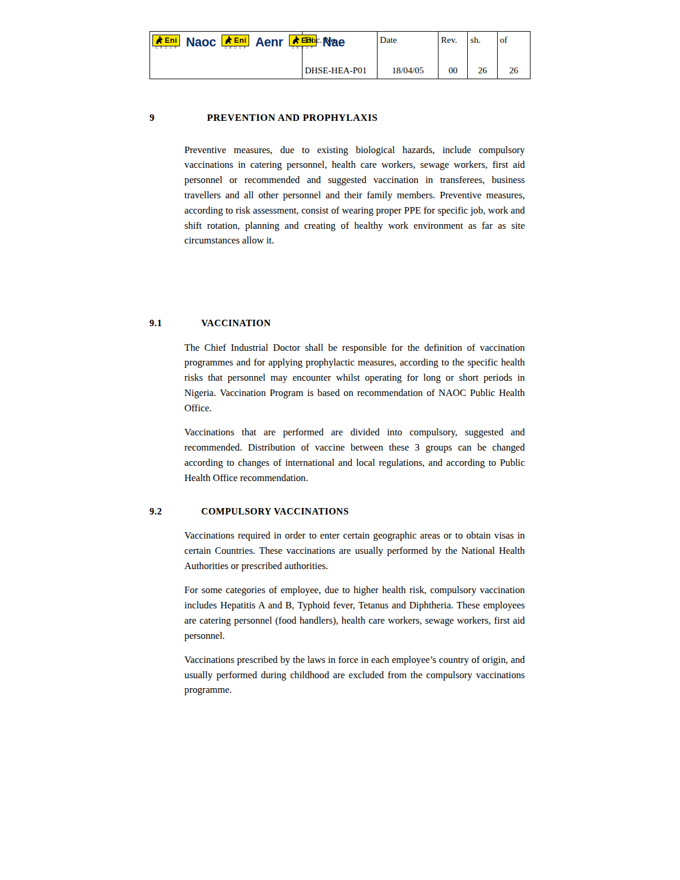| Eni G R O U P Naoc Eni G R O U P Aenr Eni G R O U P Nae | Doc. No. DHSE-HEA-P01 | Date 18/04/05 | Rev. 00 | sh. 26 | of 26 |
9 PREVENTION AND PROPHYLAXIS
Preventive measures, due to existing biological hazards, include compulsory vaccinations in catering personnel, health care workers, sewage workers, first aid personnel or recommended and suggested vaccination in transferees, business travellers and all other personnel and their family members. Preventive measures, according to risk assessment, consist of wearing proper PPE for specific job, work and shift rotation, planning and creating of healthy work environment as far as site circumstances allow it.
9.1 VACCINATION
The Chief Industrial Doctor shall be responsible for the definition of vaccination programmes and for applying prophylactic measures, according to the specific health risks that personnel may encounter whilst operating for long or short periods in Nigeria. Vaccination Program is based on recommendation of NAOC Public Health Office.
Vaccinations that are performed are divided into compulsory, suggested and recommended. Distribution of vaccine between these 3 groups can be changed according to changes of international and local regulations, and according to Public Health Office recommendation.
9.2 COMPULSORY VACCINATIONS
Vaccinations required in order to enter certain geographic areas or to obtain visas in certain Countries. These vaccinations are usually performed by the National Health Authorities or prescribed authorities.
For some categories of employee, due to higher health risk, compulsory vaccination includes Hepatitis A and B, Typhoid fever, Tetanus and Diphtheria. These employees are catering personnel (food handlers), health care workers, sewage workers, first aid personnel.
Vaccinations prescribed by the laws in force in each employee’s country of origin, and usually performed during childhood are excluded from the compulsory vaccinations programme.